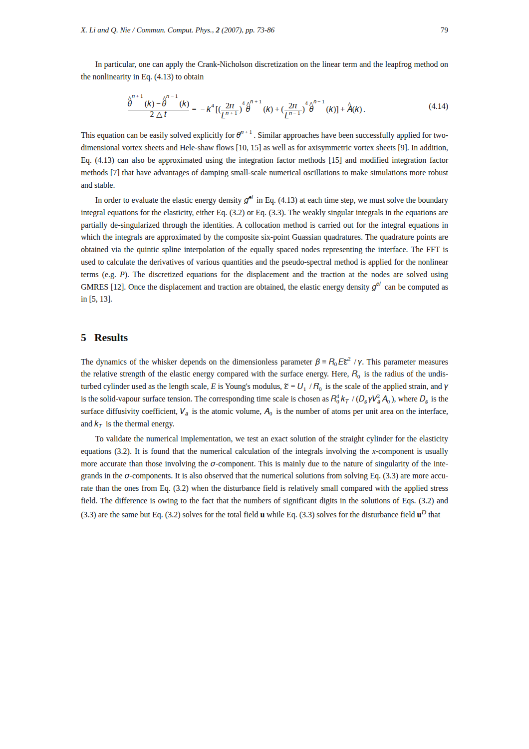X. Li and Q. Nie / Commun. Comput. Phys., 2 (2007), pp. 73-86 79
In particular, one can apply the Crank-Nicholson discretization on the linear term and the leapfrog method on the nonlinearity in Eq. (4.13) to obtain
θ^n+1 (k) − θ^n−1 (k) 2△t = − k4 [ (2πLn+1) 4 θ^n+1 (k) + (2πLn−1) 4 θ^n−1 (k) ] + A^ (k) . (4.14)
This equation can be easily solved explicitly for θn+1. Similar approaches have been successfully applied for two-dimensional vortex sheets and Hele-shaw flows [10, 15] as well as for axisymmetric vortex sheets [9]. In addition, Eq. (4.13) can also be approximated using the integration factor methods [15] and modified integration factor methods [7] that have advantages of damping small-scale numerical oscillations to make simulations more robust and stable.
In order to evaluate the elastic energy density gel in Eq. (4.13) at each time step, we must solve the boundary integral equations for the elasticity, either Eq. (3.2) or Eq. (3.3). The weakly singular integrals in the equations are partially de-singularized through the identities. A collocation method is carried out for the integral equations in which the integrals are approximated by the composite six-point Guassian quadratures. The quadrature points are obtained via the quintic spline interpolation of the equally spaced nodes representing the interface. The FFT is used to calculate the derivatives of various quantities and the pseudo-spectral method is applied for the nonlinear terms (e.g. P). The discretized equations for the displacement and the traction at the nodes are solved using GMRES [12]. Once the displacement and traction are obtained, the elastic energy density gel can be computed as in [5, 13].
5 Results
The dynamics of the whisker depends on the dimensionless parameter β≡R0Eε~2/γ. This parameter measures the relative strength of the elastic energy compared with the surface energy. Here, R0 is the radius of the undisturbed cylinder used as the length scale, E is Young's modulus, ε~=U1/R0 is the scale of the applied strain, and γ is the solid-vapour surface tension. The corresponding time scale is chosen as R04kT/(DsγVa2A0), where Ds is the surface diffusivity coefficient, Va is the atomic volume, A0 is the number of atoms per unit area on the interface, and kT is the thermal energy.
To validate the numerical implementation, we test an exact solution of the straight cylinder for the elasticity equations (3.2). It is found that the numerical calculation of the integrals involving the x-component is usually more accurate than those involving the σ-component. This is mainly due to the nature of singularity of the integrands in the σ-components. It is also observed that the numerical solutions from solving Eq. (3.3) are more accurate than the ones from Eq. (3.2) when the disturbance field is relatively small compared with the applied stress field. The difference is owing to the fact that the numbers of significant digits in the solutions of Eqs. (3.2) and (3.3) are the same but Eq. (3.2) solves for the total field u while Eq. (3.3) solves for the disturbance field uD that